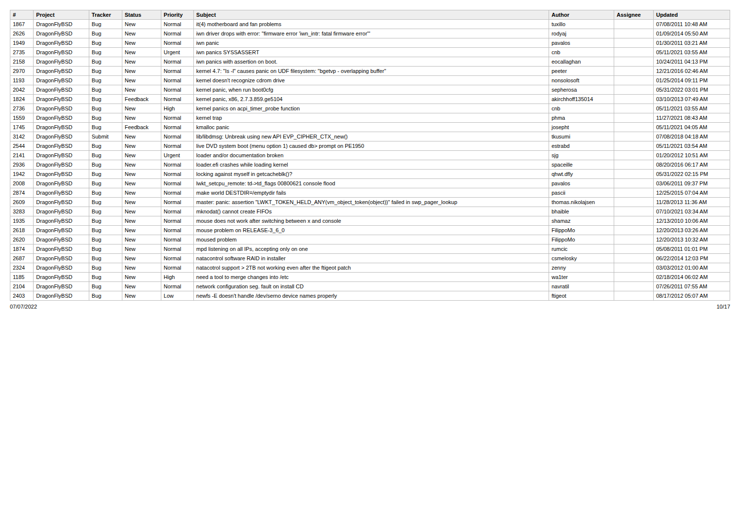| # | Project | Tracker | Status | Priority | Subject | Author | Assignee | Updated |
| --- | --- | --- | --- | --- | --- | --- | --- | --- |
| 1867 | DragonFlyBSD | Bug | New | Normal | it(4) motherboard and fan problems | tuxillo | | 07/08/2011 10:48 AM |
| 2626 | DragonFlyBSD | Bug | New | Normal | iwn driver drops with error: "firmware error 'iwn_intr: fatal firmware error'" | rodyaj | | 01/09/2014 05:50 AM |
| 1949 | DragonFlyBSD | Bug | New | Normal | iwn panic | pavalos | | 01/30/2011 03:21 AM |
| 2735 | DragonFlyBSD | Bug | New | Urgent | iwn panics SYSSASSERT | cnb | | 05/11/2021 03:55 AM |
| 2158 | DragonFlyBSD | Bug | New | Normal | iwn panics with assertion on boot. | eocallaghan | | 10/24/2011 04:13 PM |
| 2970 | DragonFlyBSD | Bug | New | Normal | kernel 4.7: "Is -l" causes panic on UDF filesystem: "bgetvp - overlapping buffer" | peeter | | 12/21/2016 02:46 AM |
| 1193 | DragonFlyBSD | Bug | New | Normal | kernel doesn't recognize cdrom drive | nonsolosoft | | 01/25/2014 09:11 PM |
| 2042 | DragonFlyBSD | Bug | New | Normal | kernel panic, when run boot0cfg | sepherosa | | 05/31/2022 03:01 PM |
| 1824 | DragonFlyBSD | Bug | Feedback | Normal | kernel panic, x86, 2.7.3.859.ge5104 | akirchhoff135014 | | 03/10/2013 07:49 AM |
| 2736 | DragonFlyBSD | Bug | New | High | kernel panics on acpi_timer_probe function | cnb | | 05/11/2021 03:55 AM |
| 1559 | DragonFlyBSD | Bug | New | Normal | kernel trap | phma | | 11/27/2021 08:43 AM |
| 1745 | DragonFlyBSD | Bug | Feedback | Normal | kmalloc panic | josepht | | 05/11/2021 04:05 AM |
| 3142 | DragonFlyBSD | Submit | New | Normal | lib/libdmsg: Unbreak using new API EVP_CIPHER_CTX_new() | tkusumi | | 07/08/2018 04:18 AM |
| 2544 | DragonFlyBSD | Bug | New | Normal | live DVD system boot (menu option 1) caused db> prompt on PE1950 | estrabd | | 05/11/2021 03:54 AM |
| 2141 | DragonFlyBSD | Bug | New | Urgent | loader and/or documentation broken | sjg | | 01/20/2012 10:51 AM |
| 2936 | DragonFlyBSD | Bug | New | Normal | loader.efi crashes while loading kernel | spaceille | | 08/20/2016 06:17 AM |
| 1942 | DragonFlyBSD | Bug | New | Normal | locking against myself in getcacheblk()? | qhwt.dfly | | 05/31/2022 02:15 PM |
| 2008 | DragonFlyBSD | Bug | New | Normal | lwkt_setcpu_remote: td->td_flags 00800621 console flood | pavalos | | 03/06/2011 09:37 PM |
| 2874 | DragonFlyBSD | Bug | New | Normal | make world DESTDIR=/emptydir fails | pascii | | 12/25/2015 07:04 AM |
| 2609 | DragonFlyBSD | Bug | New | Normal | master: panic: assertion "LWKT_TOKEN_HELD_ANY(vm_object_token(object))" failed in swp_pager_lookup | thomas.nikolajsen | | 11/28/2013 11:36 AM |
| 3283 | DragonFlyBSD | Bug | New | Normal | mknodat() cannot create FIFOs | bhaible | | 07/10/2021 03:34 AM |
| 1935 | DragonFlyBSD | Bug | New | Normal | mouse does not work after switching between x and console | shamaz | | 12/13/2010 10:06 AM |
| 2618 | DragonFlyBSD | Bug | New | Normal | mouse problem on RELEASE-3_6_0 | FilippoMo | | 12/20/2013 03:26 AM |
| 2620 | DragonFlyBSD | Bug | New | Normal | moused problem | FilippoMo | | 12/20/2013 10:32 AM |
| 1874 | DragonFlyBSD | Bug | New | Normal | mpd listening on all IPs, accepting only on one | rumcic | | 05/08/2011 01:01 PM |
| 2687 | DragonFlyBSD | Bug | New | Normal | natacontrol software RAID in installer | csmelosky | | 06/22/2014 12:03 PM |
| 2324 | DragonFlyBSD | Bug | New | Normal | natacotrol support > 2TB not working even after the ftigeot patch | zenny | | 03/03/2012 01:00 AM |
| 1185 | DragonFlyBSD | Bug | New | High | need a tool to merge changes into /etc | wa1ter | | 02/18/2014 06:02 AM |
| 2104 | DragonFlyBSD | Bug | New | Normal | network configuration seg. fault on install CD | navratil | | 07/26/2011 07:55 AM |
| 2403 | DragonFlyBSD | Bug | New | Low | newfs -E doesn't handle /dev/serno device names properly | ftigeot | | 08/17/2012 05:07 AM |
07/07/2022 10/17